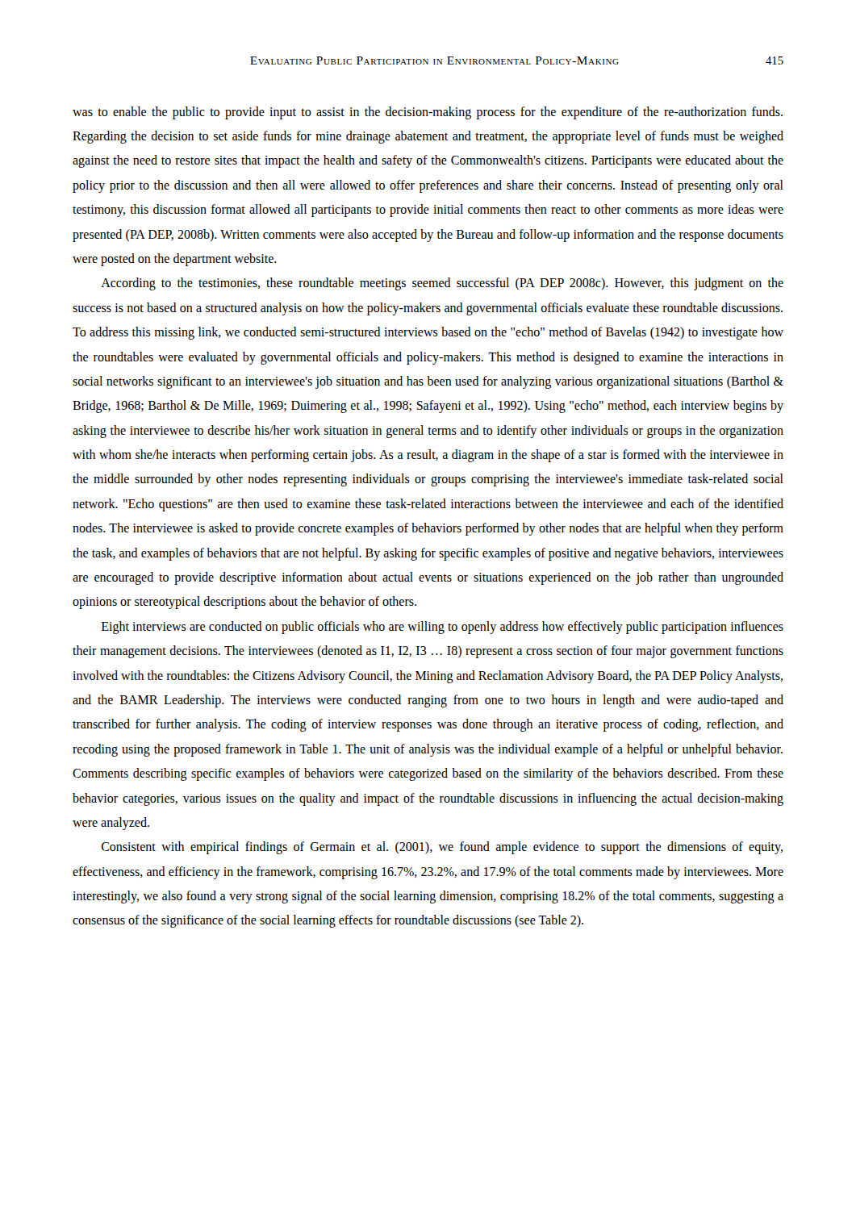Evaluating Public Participation in Environmental Policy-Making 415
was to enable the public to provide input to assist in the decision-making process for the expenditure of the re-authorization funds. Regarding the decision to set aside funds for mine drainage abatement and treatment, the appropriate level of funds must be weighed against the need to restore sites that impact the health and safety of the Commonwealth's citizens. Participants were educated about the policy prior to the discussion and then all were allowed to offer preferences and share their concerns. Instead of presenting only oral testimony, this discussion format allowed all participants to provide initial comments then react to other comments as more ideas were presented (PA DEP, 2008b). Written comments were also accepted by the Bureau and follow-up information and the response documents were posted on the department website.
According to the testimonies, these roundtable meetings seemed successful (PA DEP 2008c). However, this judgment on the success is not based on a structured analysis on how the policy-makers and governmental officials evaluate these roundtable discussions. To address this missing link, we conducted semi-structured interviews based on the "echo" method of Bavelas (1942) to investigate how the roundtables were evaluated by governmental officials and policy-makers. This method is designed to examine the interactions in social networks significant to an interviewee's job situation and has been used for analyzing various organizational situations (Barthol & Bridge, 1968; Barthol & De Mille, 1969; Duimering et al., 1998; Safayeni et al., 1992). Using "echo" method, each interview begins by asking the interviewee to describe his/her work situation in general terms and to identify other individuals or groups in the organization with whom she/he interacts when performing certain jobs. As a result, a diagram in the shape of a star is formed with the interviewee in the middle surrounded by other nodes representing individuals or groups comprising the interviewee's immediate task-related social network. "Echo questions" are then used to examine these task-related interactions between the interviewee and each of the identified nodes. The interviewee is asked to provide concrete examples of behaviors performed by other nodes that are helpful when they perform the task, and examples of behaviors that are not helpful. By asking for specific examples of positive and negative behaviors, interviewees are encouraged to provide descriptive information about actual events or situations experienced on the job rather than ungrounded opinions or stereotypical descriptions about the behavior of others.
Eight interviews are conducted on public officials who are willing to openly address how effectively public participation influences their management decisions. The interviewees (denoted as I1, I2, I3 … I8) represent a cross section of four major government functions involved with the roundtables: the Citizens Advisory Council, the Mining and Reclamation Advisory Board, the PA DEP Policy Analysts, and the BAMR Leadership. The interviews were conducted ranging from one to two hours in length and were audio-taped and transcribed for further analysis. The coding of interview responses was done through an iterative process of coding, reflection, and recoding using the proposed framework in Table 1. The unit of analysis was the individual example of a helpful or unhelpful behavior. Comments describing specific examples of behaviors were categorized based on the similarity of the behaviors described. From these behavior categories, various issues on the quality and impact of the roundtable discussions in influencing the actual decision-making were analyzed.
Consistent with empirical findings of Germain et al. (2001), we found ample evidence to support the dimensions of equity, effectiveness, and efficiency in the framework, comprising 16.7%, 23.2%, and 17.9% of the total comments made by interviewees. More interestingly, we also found a very strong signal of the social learning dimension, comprising 18.2% of the total comments, suggesting a consensus of the significance of the social learning effects for roundtable discussions (see Table 2).